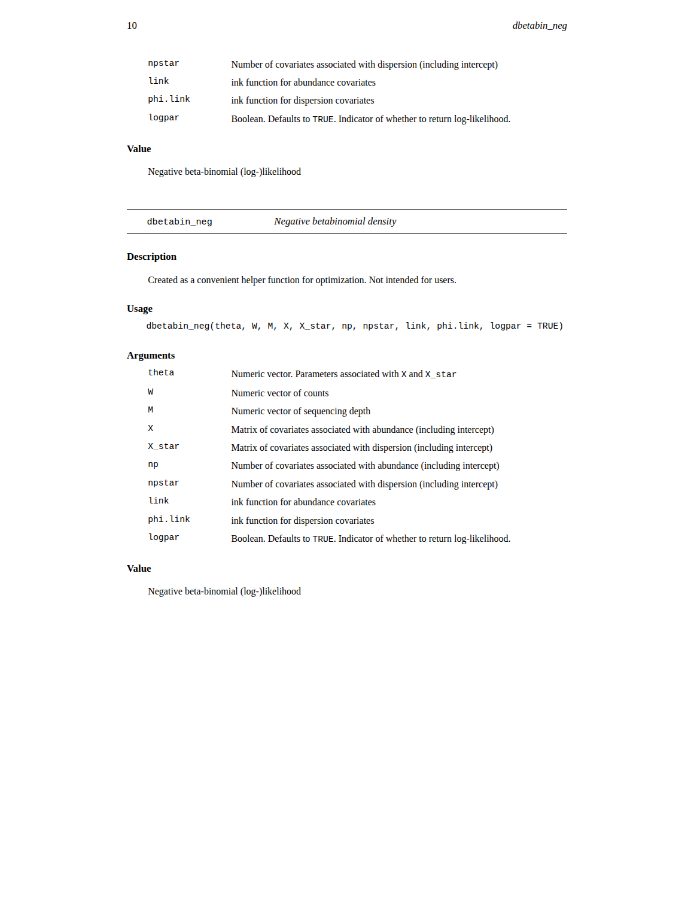10 dbetabin_neg
npstar
Number of covariates associated with dispersion (including intercept)
link
ink function for abundance covariates
phi.link
ink function for dispersion covariates
logpar
Boolean. Defaults to TRUE. Indicator of whether to return log-likelihood.
Value
Negative beta-binomial (log-)likelihood
dbetabin_neg Negative betabinomial density
Description
Created as a convenient helper function for optimization. Not intended for users.
Usage
dbetabin_neg(theta, W, M, X, X_star, np, npstar, link, phi.link, logpar = TRUE)
Arguments
theta
Numeric vector. Parameters associated with X and X_star
W
Numeric vector of counts
M
Numeric vector of sequencing depth
X
Matrix of covariates associated with abundance (including intercept)
X_star
Matrix of covariates associated with dispersion (including intercept)
np
Number of covariates associated with abundance (including intercept)
npstar
Number of covariates associated with dispersion (including intercept)
link
ink function for abundance covariates
phi.link
ink function for dispersion covariates
logpar
Boolean. Defaults to TRUE. Indicator of whether to return log-likelihood.
Value
Negative beta-binomial (log-)likelihood